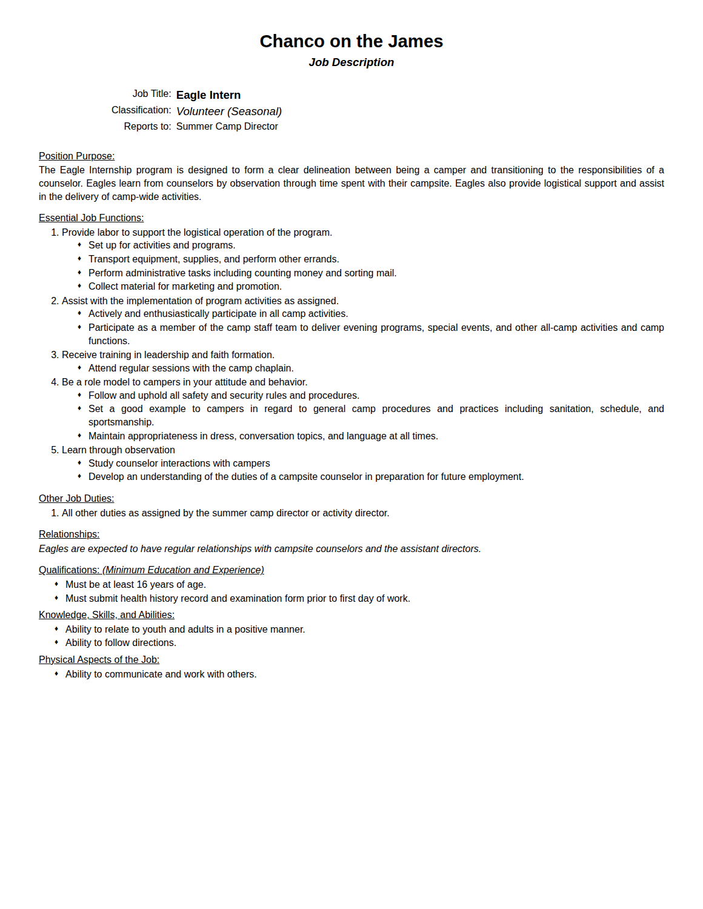Chanco on the James
Job Description
| Job Title: | Eagle Intern |
| Classification: | Volunteer (Seasonal) |
| Reports to: | Summer Camp Director |
Position Purpose:
The Eagle Internship program is designed to form a clear delineation between being a camper and transitioning to the responsibilities of a counselor. Eagles learn from counselors by observation through time spent with their campsite. Eagles also provide logistical support and assist in the delivery of camp-wide activities.
Essential Job Functions:
Provide labor to support the logistical operation of the program.
Set up for activities and programs.
Transport equipment, supplies, and perform other errands.
Perform administrative tasks including counting money and sorting mail.
Collect material for marketing and promotion.
Assist with the implementation of program activities as assigned.
Actively and enthusiastically participate in all camp activities.
Participate as a member of the camp staff team to deliver evening programs, special events, and other all-camp activities and camp functions.
Receive training in leadership and faith formation.
Attend regular sessions with the camp chaplain.
Be a role model to campers in your attitude and behavior.
Follow and uphold all safety and security rules and procedures.
Set a good example to campers in regard to general camp procedures and practices including sanitation, schedule, and sportsmanship.
Maintain appropriateness in dress, conversation topics, and language at all times.
Learn through observation
Study counselor interactions with campers
Develop an understanding of the duties of a campsite counselor in preparation for future employment.
Other Job Duties:
All other duties as assigned by the summer camp director or activity director.
Relationships:
Eagles are expected to have regular relationships with campsite counselors and the assistant directors.
Qualifications: (Minimum Education and Experience)
Must be at least 16 years of age.
Must submit health history record and examination form prior to first day of work.
Knowledge, Skills, and Abilities:
Ability to relate to youth and adults in a positive manner.
Ability to follow directions.
Physical Aspects of the Job:
Ability to communicate and work with others.